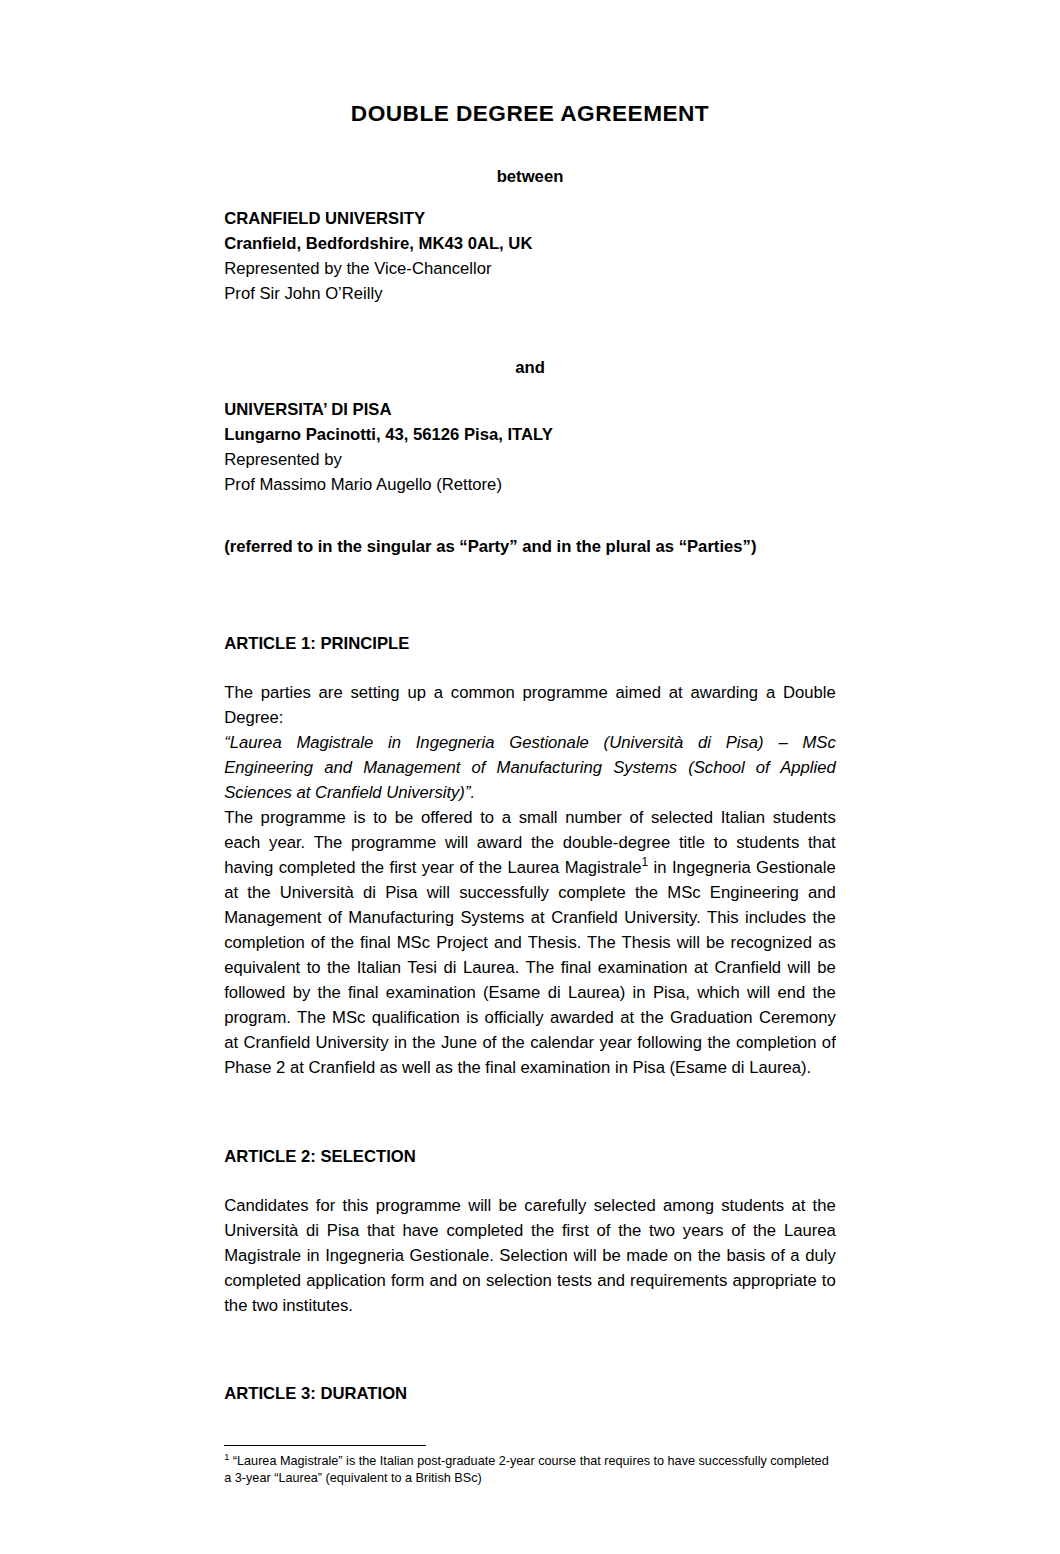DOUBLE DEGREE AGREEMENT
between
CRANFIELD UNIVERSITY
Cranfield, Bedfordshire, MK43 0AL, UK
Represented by the Vice-Chancellor
Prof Sir John O’Reilly
and
UNIVERSITA’ DI PISA
Lungarno Pacinotti, 43, 56126 Pisa, ITALY
Represented by
Prof Massimo Mario Augello (Rettore)
(referred to in the singular as “Party” and in the plural as “Parties”)
ARTICLE 1: PRINCIPLE
The parties are setting up a common programme aimed at awarding a Double Degree:
“Laurea Magistrale in Ingegneria Gestionale (Università di Pisa) – MSc Engineering and Management of Manufacturing Systems (School of Applied Sciences at Cranfield University)”.
The programme is to be offered to a small number of selected Italian students each year. The programme will award the double-degree title to students that having completed the first year of the Laurea Magistrale1 in Ingegneria Gestionale at the Università di Pisa will successfully complete the MSc Engineering and Management of Manufacturing Systems at Cranfield University. This includes the completion of the final MSc Project and Thesis. The Thesis will be recognized as equivalent to the Italian Tesi di Laurea. The final examination at Cranfield will be followed by the final examination (Esame di Laurea) in Pisa, which will end the program. The MSc qualification is officially awarded at the Graduation Ceremony at Cranfield University in the June of the calendar year following the completion of Phase 2 at Cranfield as well as the final examination in Pisa (Esame di Laurea).
ARTICLE 2: SELECTION
Candidates for this programme will be carefully selected among students at the Università di Pisa that have completed the first of the two years of the Laurea Magistrale in Ingegneria Gestionale. Selection will be made on the basis of a duly completed application form and on selection tests and requirements appropriate to the two institutes.
ARTICLE 3: DURATION
1 “Laurea Magistrale” is the Italian post-graduate 2-year course that requires to have successfully completed a 3-year “Laurea” (equivalent to a British BSc)